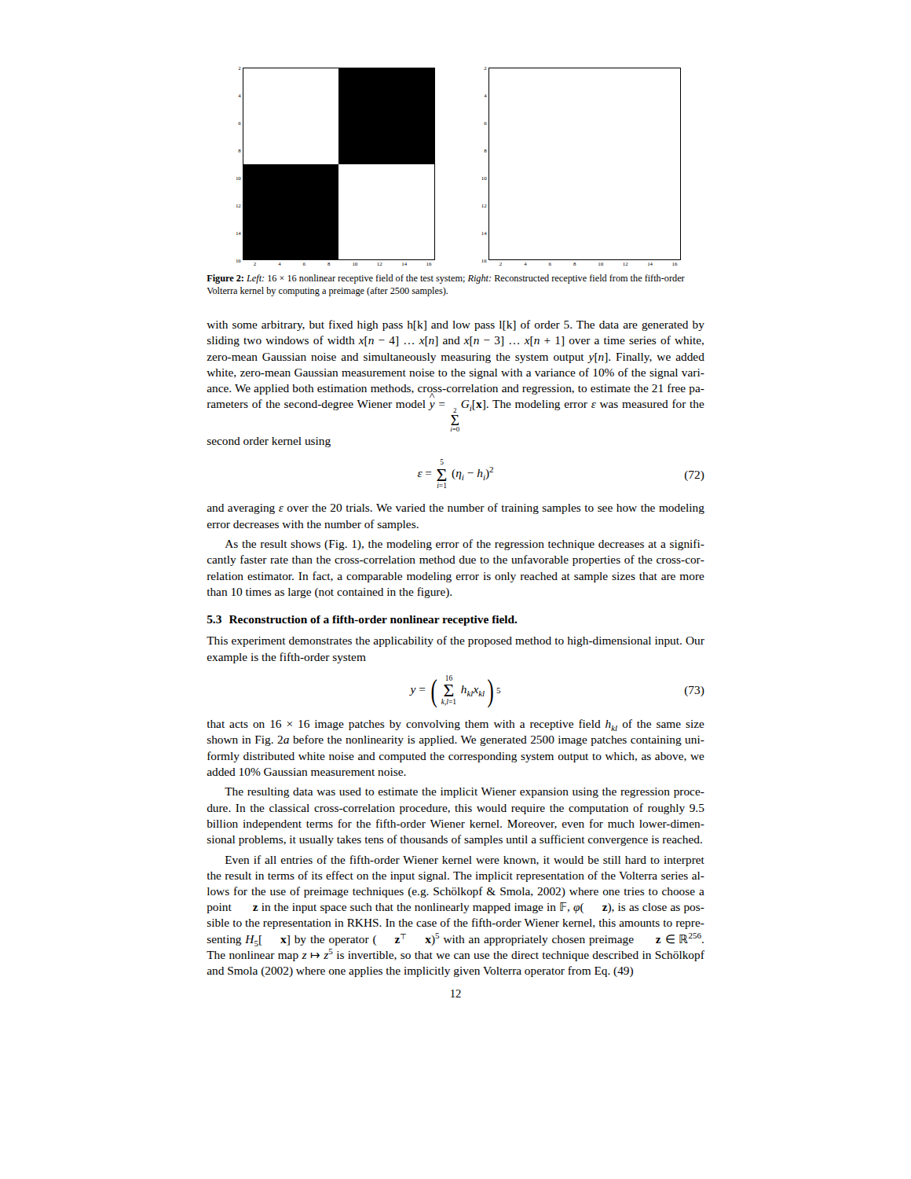246810121416
2 468101214 16
246810121416
2 468101214 16
Figure 2: Left: 16 × 16 nonlinear receptive field of the test system; Right: Reconstructed receptive field from the fifth-order Volterra kernel by computing a preimage (after 2500 samples).
with some arbitrary, but fixed high pass h[k] and low pass l[k] of order 5. The data are generated by sliding two windows of width x[n − 4] … x[n] and x[n − 3] … x[n + 1] over a time series of white, zero-mean Gaussian noise and simultaneously measuring the system output y[n]. Finally, we added white, zero-mean Gaussian measurement noise to the signal with a variance of 10% of the signal variance. We applied both estimation methods, cross-correlation and regression, to estimate the 21 free parameters of the second-degree Wiener model y = 2 Σi=0 Gi[x]. The modeling error ε was measured for the second order kernel using
ε = 5 Σi=1 (ηi − hi)2
(72)
and averaging ε over the 20 trials. We varied the number of training samples to see how the modeling error decreases with the number of samples.
As the result shows (Fig. 1), the modeling error of the regression technique decreases at a significantly faster rate than the cross-correlation method due to the unfavorable properties of the cross-correlation estimator. In fact, a comparable modeling error is only reached at sample sizes that are more than 10 times as large (not contained in the figure).
5.3 Reconstruction of a fifth-order nonlinear receptive field.
This experiment demonstrates the applicability of the proposed method to high-dimensional input. Our example is the fifth-order system
y = ( 16 Σk,l=1 hklxkl ) 5
(73)
that acts on 16 × 16 image patches by convolving them with a receptive field hkl of the same size shown in Fig. 2a before the nonlinearity is applied. We generated 2500 image patches containing uniformly distributed white noise and computed the corresponding system output to which, as above, we added 10% Gaussian measurement noise.
The resulting data was used to estimate the implicit Wiener expansion using the regression procedure. In the classical cross-correlation procedure, this would require the computation of roughly 9.5 billion independent terms for the fifth-order Wiener kernel. Moreover, even for much lower-dimensional problems, it usually takes tens of thousands of samples until a sufficient convergence is reached.
Even if all entries of the fifth-order Wiener kernel were known, it would be still hard to interpret the result in terms of its effect on the input signal. The implicit representation of the Volterra series allows for the use of preimage techniques (e.g. Schölkopf & Smola, 2002) where one tries to choose a point z in the input space such that the nonlinearly mapped image in 𝔽, φ(z), is as close as possible to the representation in RKHS. In the case of the fifth-order Wiener kernel, this amounts to representing H5[x] by the operator (z⊤x)5 with an appropriately chosen preimage z ∈ ℝ256. The nonlinear map z ↦ z5 is invertible, so that we can use the direct technique described in Schölkopf and Smola (2002) where one applies the implicitly given Volterra operator from Eq. (49)
12